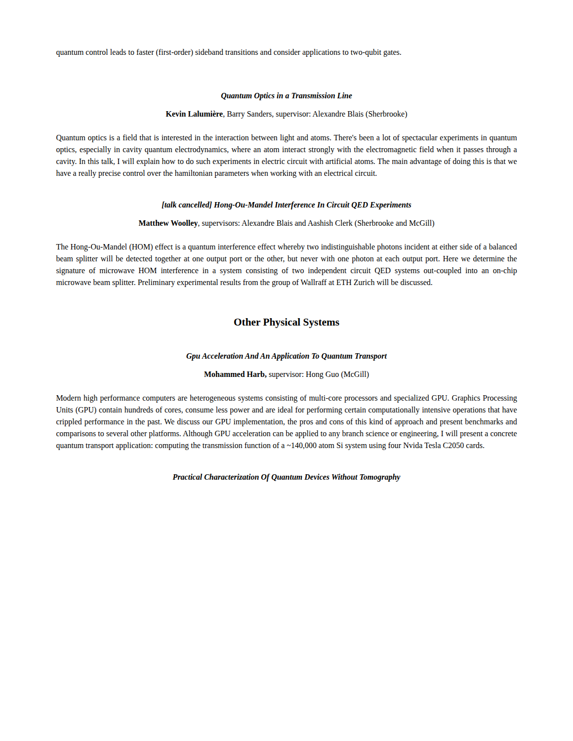quantum control leads to faster (first-order) sideband transitions and consider applications to two-qubit gates.
Quantum Optics in a Transmission Line
Kevin Lalumière, Barry Sanders, supervisor: Alexandre Blais (Sherbrooke)
Quantum optics is a field that is interested in the interaction between light and atoms. There's been a lot of spectacular experiments in quantum optics, especially in cavity quantum electrodynamics, where an atom interact strongly with the electromagnetic field when it passes through a cavity. In this talk, I will explain how to do such experiments in electric circuit with artificial atoms. The main advantage of doing this is that we have a really precise control over the hamiltonian parameters when working with an electrical circuit.
[talk cancelled] Hong-Ou-Mandel Interference In Circuit QED Experiments
Matthew Woolley, supervisors: Alexandre Blais and Aashish Clerk (Sherbrooke and McGill)
The Hong-Ou-Mandel (HOM) effect is a quantum interference effect whereby two indistinguishable photons incident at either side of a balanced beam splitter will be detected together at one output port or the other, but never with one photon at each output port. Here we determine the signature of microwave HOM interference in a system consisting of two independent circuit QED systems out-coupled into an on-chip microwave beam splitter. Preliminary experimental results from the group of Wallraff at ETH Zurich will be discussed.
Other Physical Systems
Gpu Acceleration And An Application To Quantum Transport
Mohammed Harb, supervisor: Hong Guo (McGill)
Modern high performance computers are heterogeneous systems consisting of multi-core processors and specialized GPU. Graphics Processing Units (GPU) contain hundreds of cores, consume less power and are ideal for performing certain computationally intensive operations that have crippled performance in the past. We discuss our GPU implementation, the pros and cons of this kind of approach and present benchmarks and comparisons to several other platforms. Although GPU acceleration can be applied to any branch science or engineering, I will present a concrete quantum transport application: computing the transmission function of a ~140,000 atom Si system using four Nvida Tesla C2050 cards.
Practical Characterization Of Quantum Devices Without Tomography